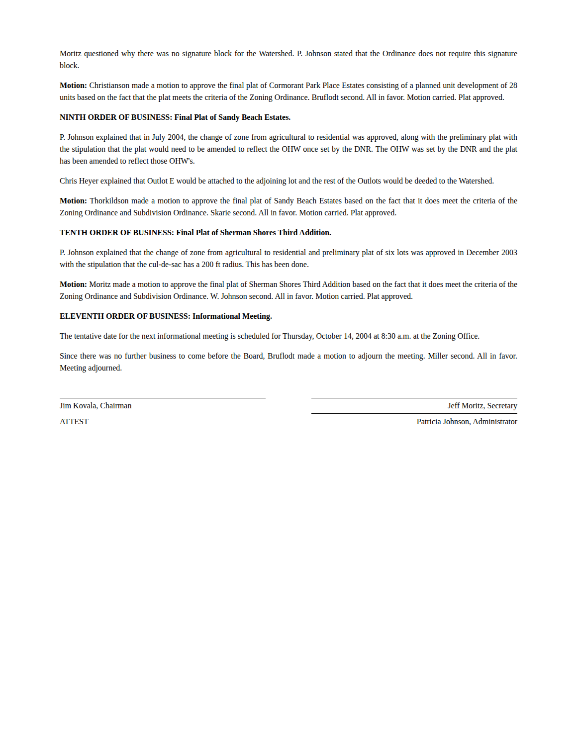Moritz questioned why there was no signature block for the Watershed. P. Johnson stated that the Ordinance does not require this signature block.
Motion: Christianson made a motion to approve the final plat of Cormorant Park Place Estates consisting of a planned unit development of 28 units based on the fact that the plat meets the criteria of the Zoning Ordinance. Bruflodt second. All in favor. Motion carried. Plat approved.
NINTH ORDER OF BUSINESS: Final Plat of Sandy Beach Estates.
P. Johnson explained that in July 2004, the change of zone from agricultural to residential was approved, along with the preliminary plat with the stipulation that the plat would need to be amended to reflect the OHW once set by the DNR. The OHW was set by the DNR and the plat has been amended to reflect those OHW's.
Chris Heyer explained that Outlot E would be attached to the adjoining lot and the rest of the Outlots would be deeded to the Watershed.
Motion: Thorkildson made a motion to approve the final plat of Sandy Beach Estates based on the fact that it does meet the criteria of the Zoning Ordinance and Subdivision Ordinance. Skarie second. All in favor. Motion carried. Plat approved.
TENTH ORDER OF BUSINESS: Final Plat of Sherman Shores Third Addition.
P. Johnson explained that the change of zone from agricultural to residential and preliminary plat of six lots was approved in December 2003 with the stipulation that the cul-de-sac has a 200 ft radius. This has been done.
Motion: Moritz made a motion to approve the final plat of Sherman Shores Third Addition based on the fact that it does meet the criteria of the Zoning Ordinance and Subdivision Ordinance. W. Johnson second. All in favor. Motion carried. Plat approved.
ELEVENTH ORDER OF BUSINESS: Informational Meeting.
The tentative date for the next informational meeting is scheduled for Thursday, October 14, 2004 at 8:30 a.m. at the Zoning Office.
Since there was no further business to come before the Board, Bruflodt made a motion to adjourn the meeting. Miller second. All in favor. Meeting adjourned.
Jim Kovala, Chairman
Jeff Moritz, Secretary
ATTEST
Patricia Johnson, Administrator